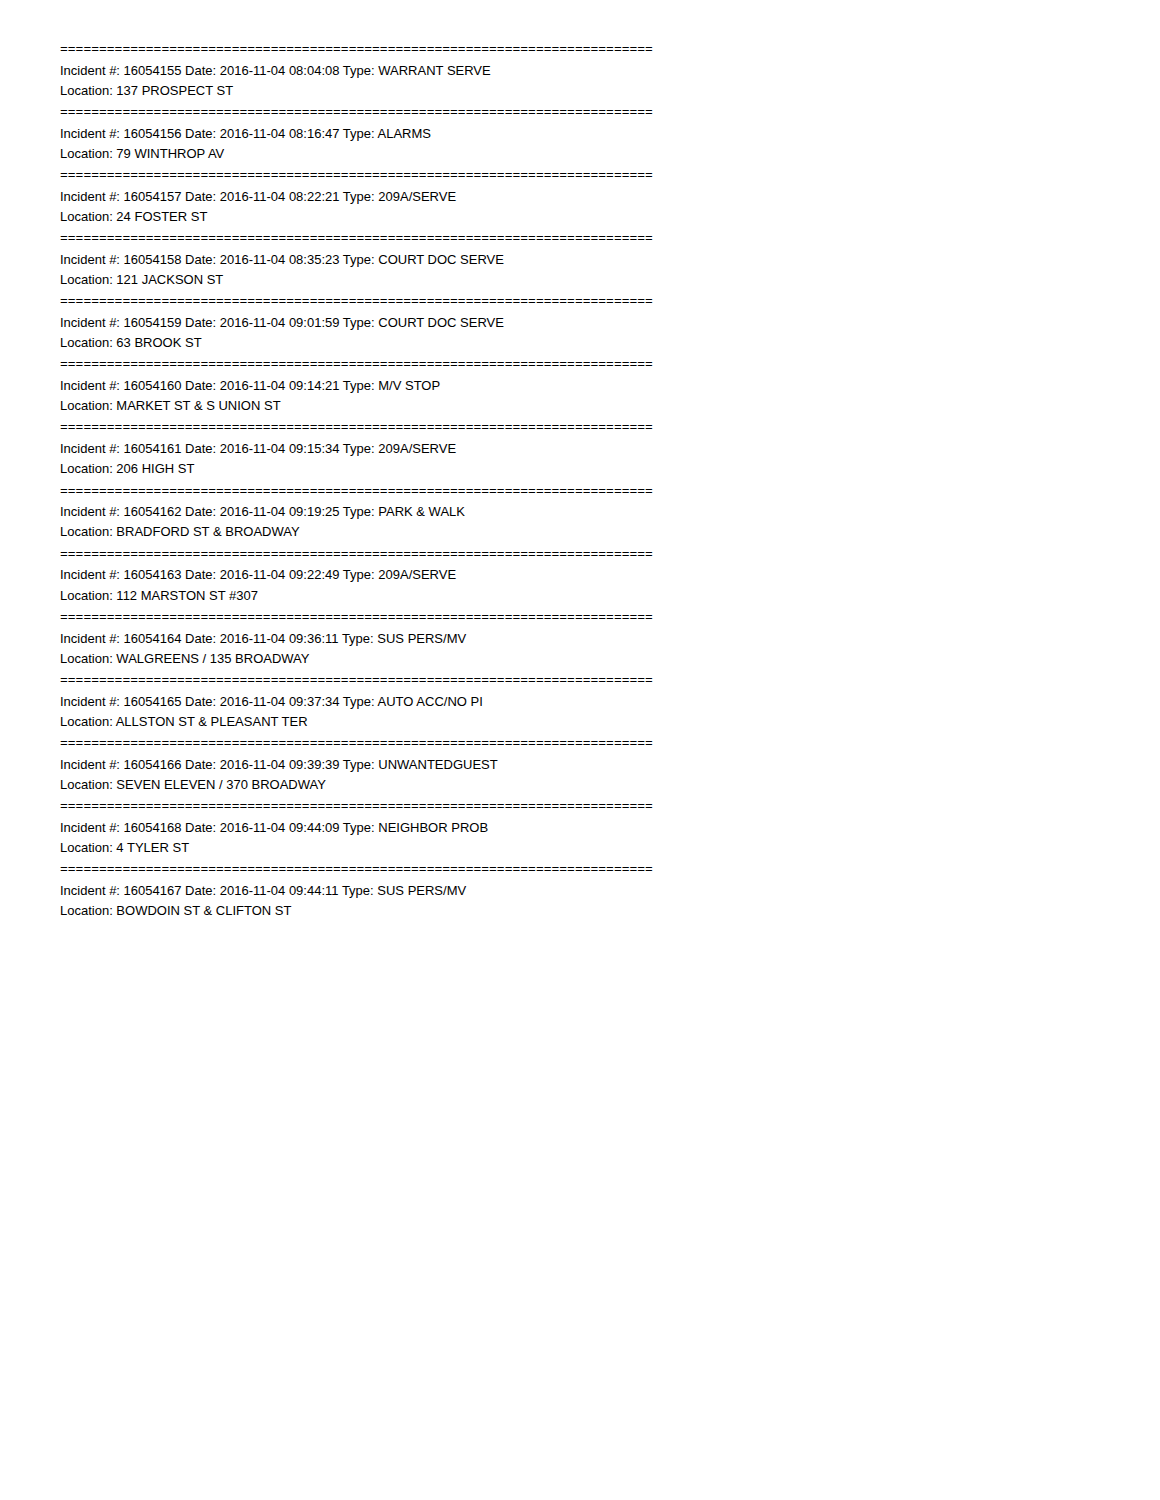============================================================================
Incident #: 16054155 Date: 2016-11-04 08:04:08 Type: WARRANT SERVE
Location: 137 PROSPECT ST
============================================================================
Incident #: 16054156 Date: 2016-11-04 08:16:47 Type: ALARMS
Location: 79 WINTHROP AV
============================================================================
Incident #: 16054157 Date: 2016-11-04 08:22:21 Type: 209A/SERVE
Location: 24 FOSTER ST
============================================================================
Incident #: 16054158 Date: 2016-11-04 08:35:23 Type: COURT DOC SERVE
Location: 121 JACKSON ST
============================================================================
Incident #: 16054159 Date: 2016-11-04 09:01:59 Type: COURT DOC SERVE
Location: 63 BROOK ST
============================================================================
Incident #: 16054160 Date: 2016-11-04 09:14:21 Type: M/V STOP
Location: MARKET ST & S UNION ST
============================================================================
Incident #: 16054161 Date: 2016-11-04 09:15:34 Type: 209A/SERVE
Location: 206 HIGH ST
============================================================================
Incident #: 16054162 Date: 2016-11-04 09:19:25 Type: PARK & WALK
Location: BRADFORD ST & BROADWAY
============================================================================
Incident #: 16054163 Date: 2016-11-04 09:22:49 Type: 209A/SERVE
Location: 112 MARSTON ST #307
============================================================================
Incident #: 16054164 Date: 2016-11-04 09:36:11 Type: SUS PERS/MV
Location: WALGREENS / 135 BROADWAY
============================================================================
Incident #: 16054165 Date: 2016-11-04 09:37:34 Type: AUTO ACC/NO PI
Location: ALLSTON ST & PLEASANT TER
============================================================================
Incident #: 16054166 Date: 2016-11-04 09:39:39 Type: UNWANTEDGUEST
Location: SEVEN ELEVEN / 370 BROADWAY
============================================================================
Incident #: 16054168 Date: 2016-11-04 09:44:09 Type: NEIGHBOR PROB
Location: 4 TYLER ST
============================================================================
Incident #: 16054167 Date: 2016-11-04 09:44:11 Type: SUS PERS/MV
Location: BOWDOIN ST & CLIFTON ST